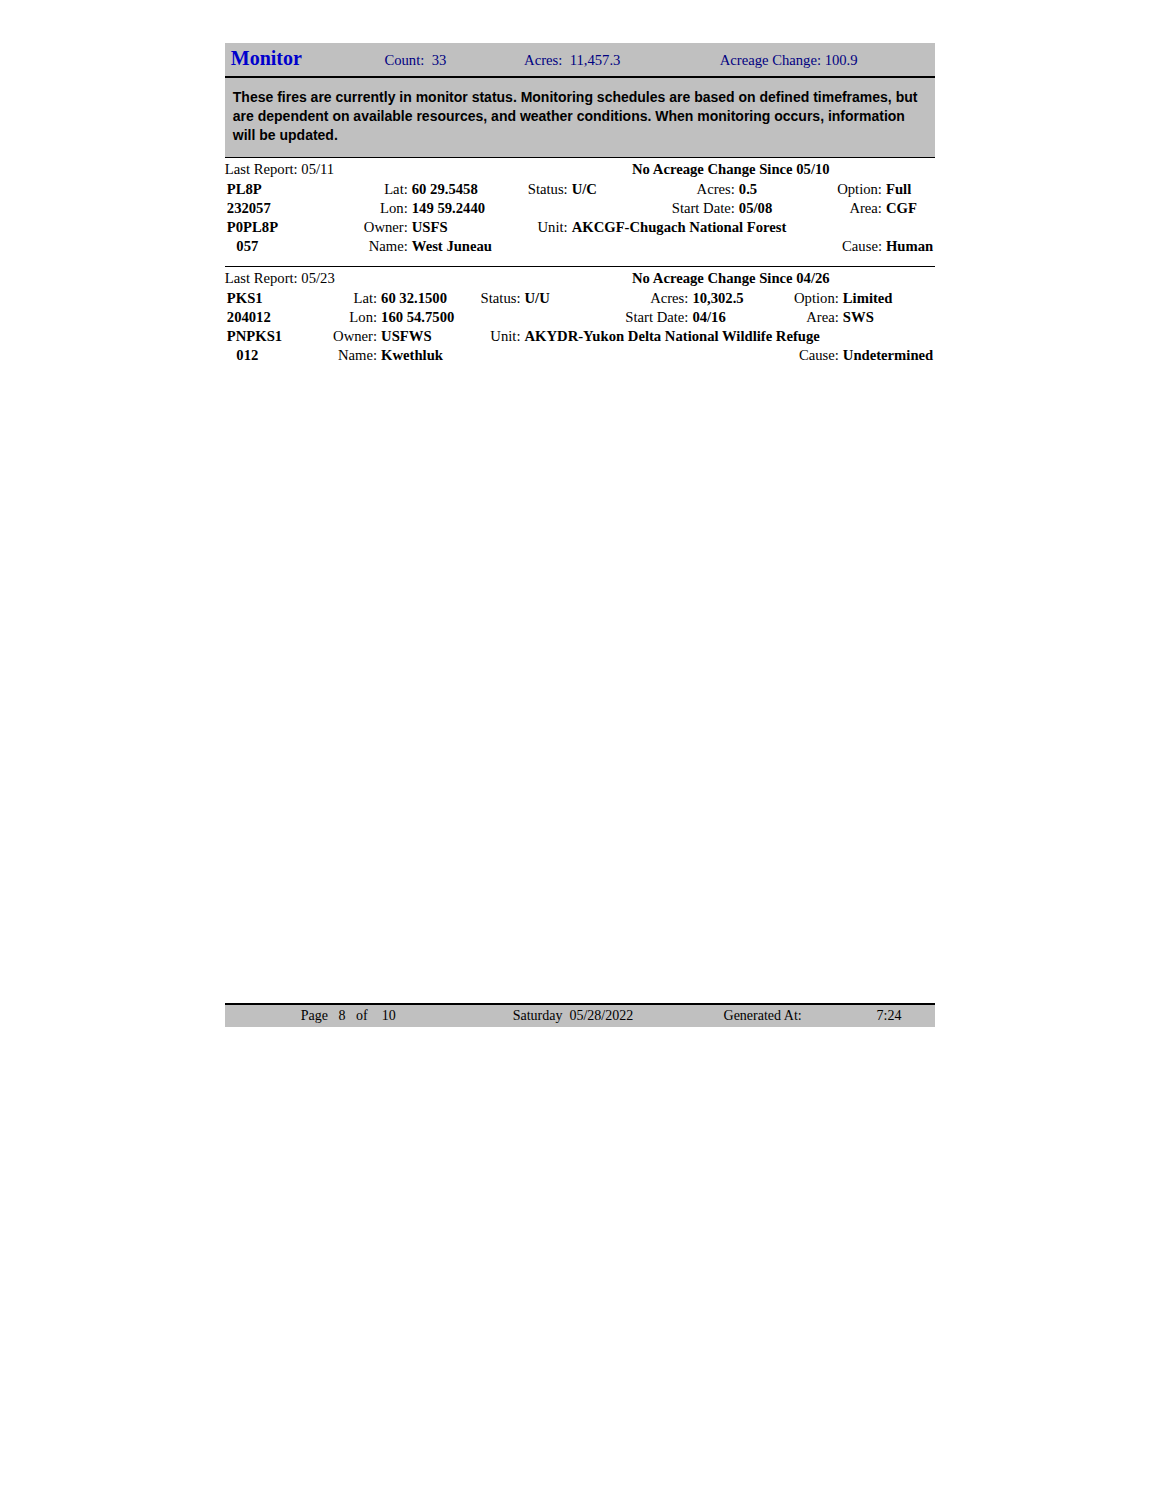Monitor
Count: 33
Acres: 11,457.3
Acreage Change: 100.9
These fires are currently in monitor status. Monitoring schedules are based on defined timeframes, but are dependent on available resources, and weather conditions. When monitoring occurs, information will be updated.
Last Report: 05/11
No Acreage Change Since 05/10
| PL8P | Lat: | 60 29.5458 | Status: | U/C | Acres: | 0.5 | Option: | Full |
| 232057 | Lon: | 149 59.2440 | | | Start Date: | 05/08 | Area: | CGF |
| P0PL8P | Owner: | USFS | Unit: | AKCGF-Chugach National Forest | |
| 057 | Name: | West Juneau | | | | | Cause: | Human |
Last Report: 05/23
No Acreage Change Since 04/26
| PKS1 | Lat: | 60 32.1500 | Status: | U/U | Acres: | 10,302.5 | Option: | Limited |
| 204012 | Lon: | 160 54.7500 | | | Start Date: | 04/16 | Area: | SWS |
| PNPKS1 | Owner: | USFWS | Unit: | AKYDR-Yukon Delta National Wildlife Refuge | |
| 012 | Name: | Kwethluk | | | | | Cause: | Undetermined |
Page 8 of 10
Saturday 05/28/2022
Generated At:
7:24